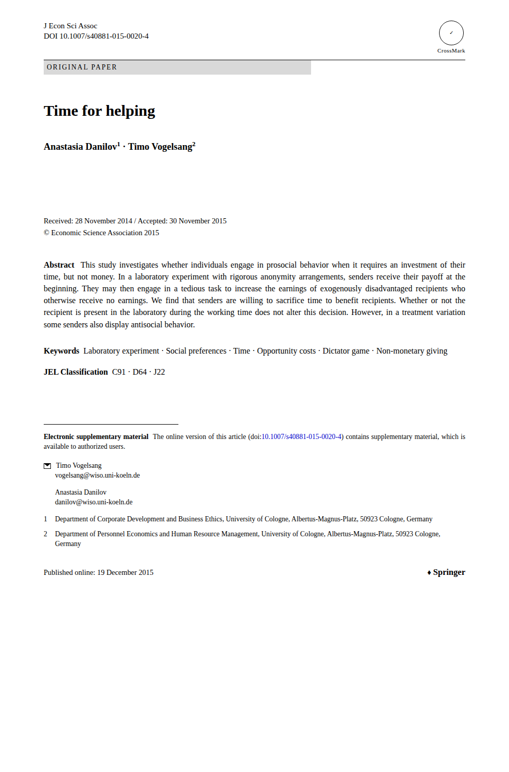J Econ Sci Assoc
DOI 10.1007/s40881-015-0020-4
✓
CrossMark
ORIGINAL PAPER
Time for helping
Anastasia Danilov1 · Timo Vogelsang2
Received: 28 November 2014 / Accepted: 30 November 2015
© Economic Science Association 2015
Abstract This study investigates whether individuals engage in prosocial behavior when it requires an investment of their time, but not money. In a laboratory experiment with rigorous anonymity arrangements, senders receive their payoff at the beginning. They may then engage in a tedious task to increase the earnings of exogenously disadvantaged recipients who otherwise receive no earnings. We find that senders are willing to sacrifice time to benefit recipients. Whether or not the recipient is present in the laboratory during the working time does not alter this decision. However, in a treatment variation some senders also display antisocial behavior.
Keywords Laboratory experiment · Social preferences · Time · Opportunity costs · Dictator game · Non-monetary giving
JEL Classification C91 · D64 · J22
Electronic supplementary material The online version of this article (doi:10.1007/s40881-015-0020-4) contains supplementary material, which is available to authorized users.
Timo Vogelsang vogelsang@wiso.uni-koeln.de
Anastasia Danilov
danilov@wiso.uni-koeln.de
1 Department of Corporate Development and Business Ethics, University of Cologne, Albertus-Magnus-Platz, 50923 Cologne, Germany
2 Department of Personnel Economics and Human Resource Management, University of Cologne, Albertus-Magnus-Platz, 50923 Cologne, Germany
Published online: 19 December 2015
♦Springer